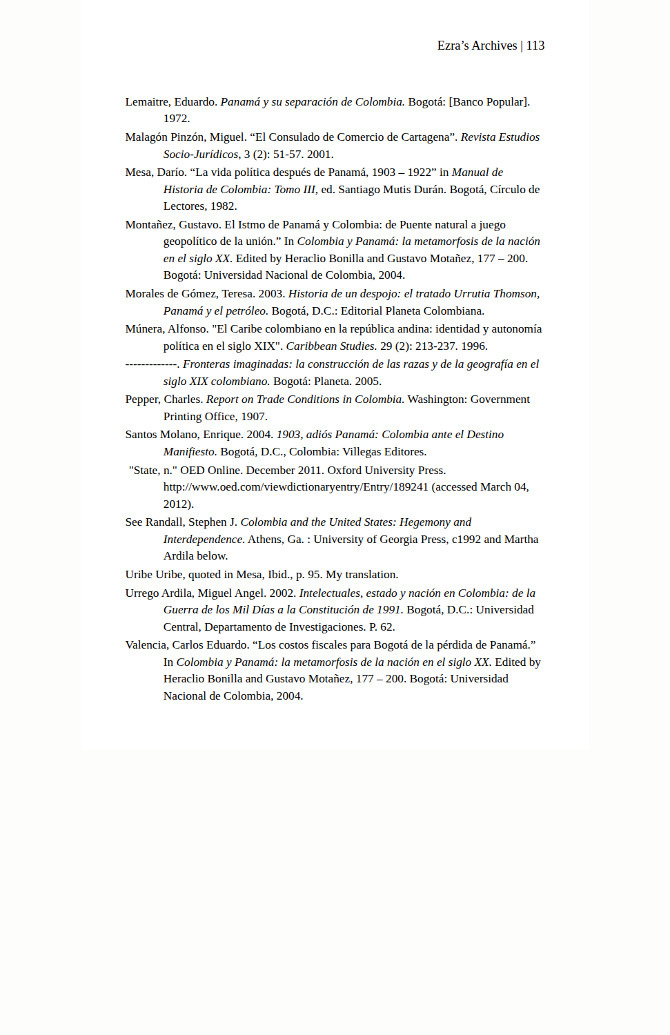Ezra’s Archives | 113
Lemaitre, Eduardo. Panamá y su separación de Colombia. Bogotá: [Banco Popular]. 1972.
Malagón Pinzón, Miguel. “El Consulado de Comercio de Cartagena”. Revista Estudios Socio-Jurídicos, 3 (2): 51-57. 2001.
Mesa, Darío. “La vida política después de Panamá, 1903 – 1922” in Manual de Historia de Colombia: Tomo III, ed. Santiago Mutis Durán. Bogotá, Círculo de Lectores, 1982.
Montañez, Gustavo. El Istmo de Panamá y Colombia: de Puente natural a juego geopolítico de la unión.” In Colombia y Panamá: la metamorfosis de la nación en el siglo XX. Edited by Heraclio Bonilla and Gustavo Motañez, 177 – 200. Bogotá: Universidad Nacional de Colombia, 2004.
Morales de Gómez, Teresa. 2003. Historia de un despojo: el tratado Urrutia Thomson, Panamá y el petróleo. Bogotá, D.C.: Editorial Planeta Colombiana.
Múnera, Alfonso. "El Caribe colombiano en la república andina: identidad y autonomía política en el siglo XIX". Caribbean Studies. 29 (2): 213-237. 1996.
-------------. Fronteras imaginadas: la construcción de las razas y de la geografía en el siglo XIX colombiano. Bogotá: Planeta. 2005.
Pepper, Charles. Report on Trade Conditions in Colombia. Washington: Government Printing Office, 1907.
Santos Molano, Enrique. 2004. 1903, adiós Panamá: Colombia ante el Destino Manifiesto. Bogotá, D.C., Colombia: Villegas Editores.
"State, n." OED Online. December 2011. Oxford University Press. http://www.oed.com/viewdictionaryentry/Entry/189241 (accessed March 04, 2012).
See Randall, Stephen J. Colombia and the United States: Hegemony and Interdependence. Athens, Ga. : University of Georgia Press, c1992 and Martha Ardila below.
Uribe Uribe, quoted in Mesa, Ibid., p. 95. My translation.
Urrego Ardila, Miguel Angel. 2002. Intelectuales, estado y nación en Colombia: de la Guerra de los Mil Días a la Constitución de 1991. Bogotá, D.C.: Universidad Central, Departamento de Investigaciones. P. 62.
Valencia, Carlos Eduardo. “Los costos fiscales para Bogotá de la pérdida de Panamá.” In Colombia y Panamá: la metamorfosis de la nación en el siglo XX. Edited by Heraclio Bonilla and Gustavo Motañez, 177 – 200. Bogotá: Universidad Nacional de Colombia, 2004.